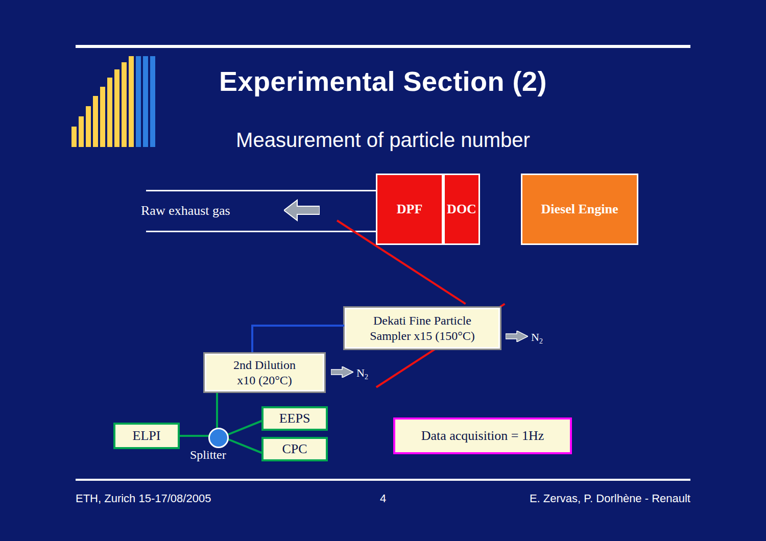Experimental Section (2)
Measurement of particle number
Raw exhaust gas
DPF
DOC
Diesel Engine
Dekati Fine Particle
Sampler x15 (150°C)
N2
2nd Dilution
x10 (20°C)
N2
Splitter
ELPI
EEPS
CPC
Data acquisition = 1Hz
ETH, Zurich 15-17/08/2005
4
E. Zervas, P. Dorlhène - Renault